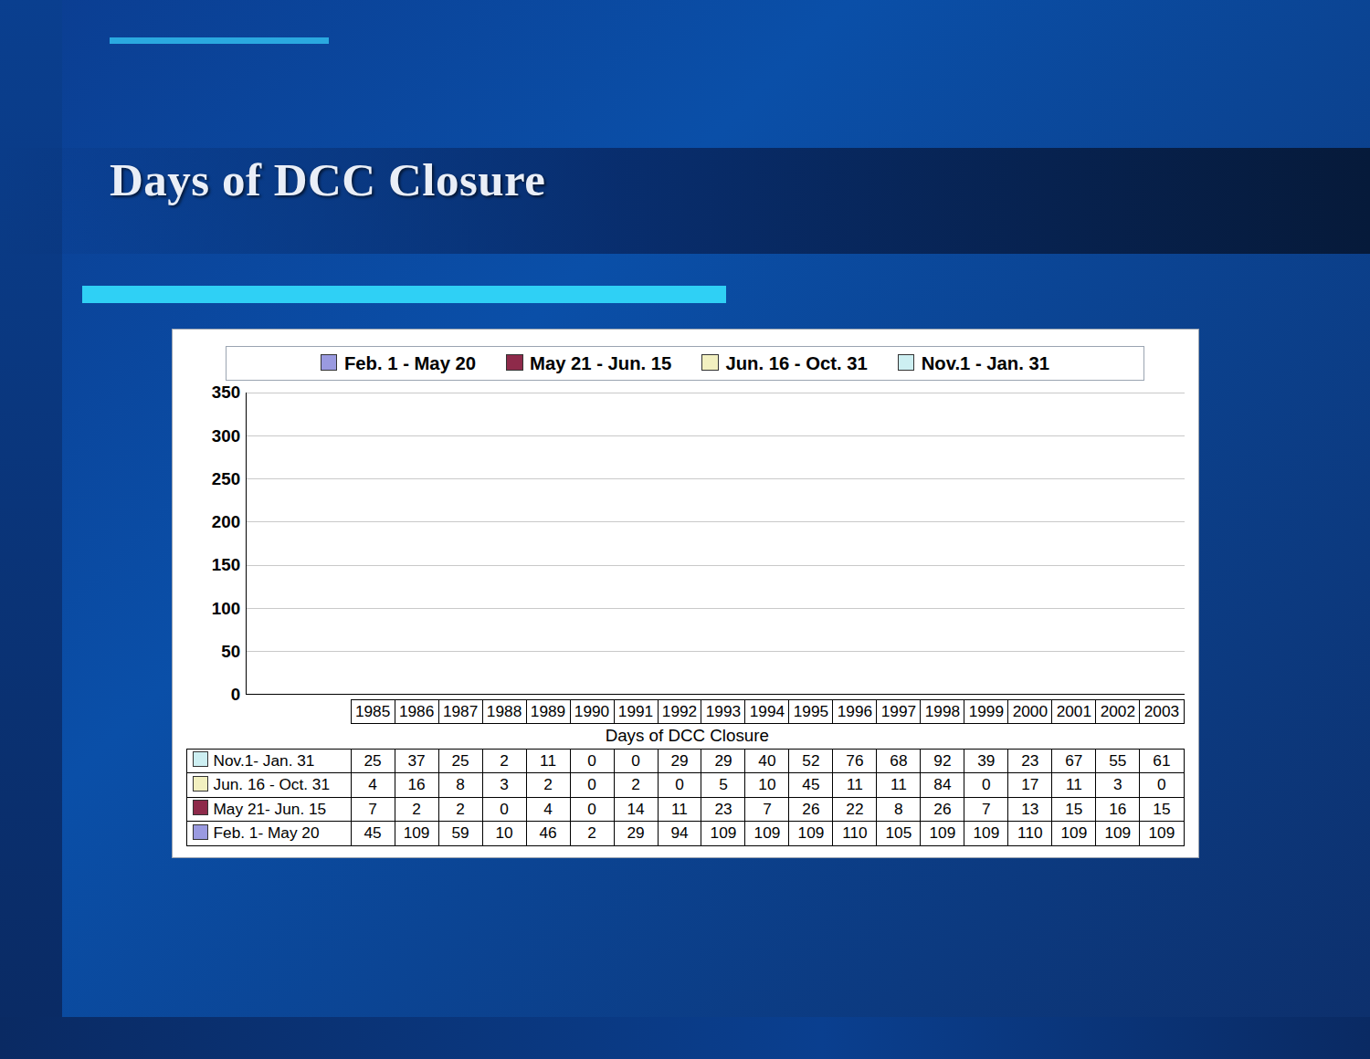Days of DCC Closure
Feb. 1 - May 20 May 21 - Jun. 15 Jun. 16 - Oct. 31 Nov.1 - Jan. 31
350
300
250
200
150
100
50
0
| | 1985 | 1986 | 1987 | 1988 | 1989 | 1990 | 1991 | 1992 | 1993 | 1994 | 1995 | 1996 | 1997 | 1998 | 1999 | 2000 | 2001 | 2002 | 2003 |
| --- | --- | --- | --- | --- | --- | --- | --- | --- | --- | --- | --- | --- | --- | --- | --- | --- | --- | --- | --- |
| Days of DCC Closure |
| Nov.1- Jan. 31 | 25 | 37 | 25 | 2 | 11 | 0 | 0 | 29 | 29 | 40 | 52 | 76 | 68 | 92 | 39 | 23 | 67 | 55 | 61 |
| Jun. 16 - Oct. 31 | 4 | 16 | 8 | 3 | 2 | 0 | 2 | 0 | 5 | 10 | 45 | 11 | 11 | 84 | 0 | 17 | 11 | 3 | 0 |
| May 21- Jun. 15 | 7 | 2 | 2 | 0 | 4 | 0 | 14 | 11 | 23 | 7 | 26 | 22 | 8 | 26 | 7 | 13 | 15 | 16 | 15 |
| Feb. 1- May 20 | 45 | 109 | 59 | 10 | 46 | 2 | 29 | 94 | 109 | 109 | 109 | 110 | 105 | 109 | 109 | 110 | 109 | 109 | 109 |